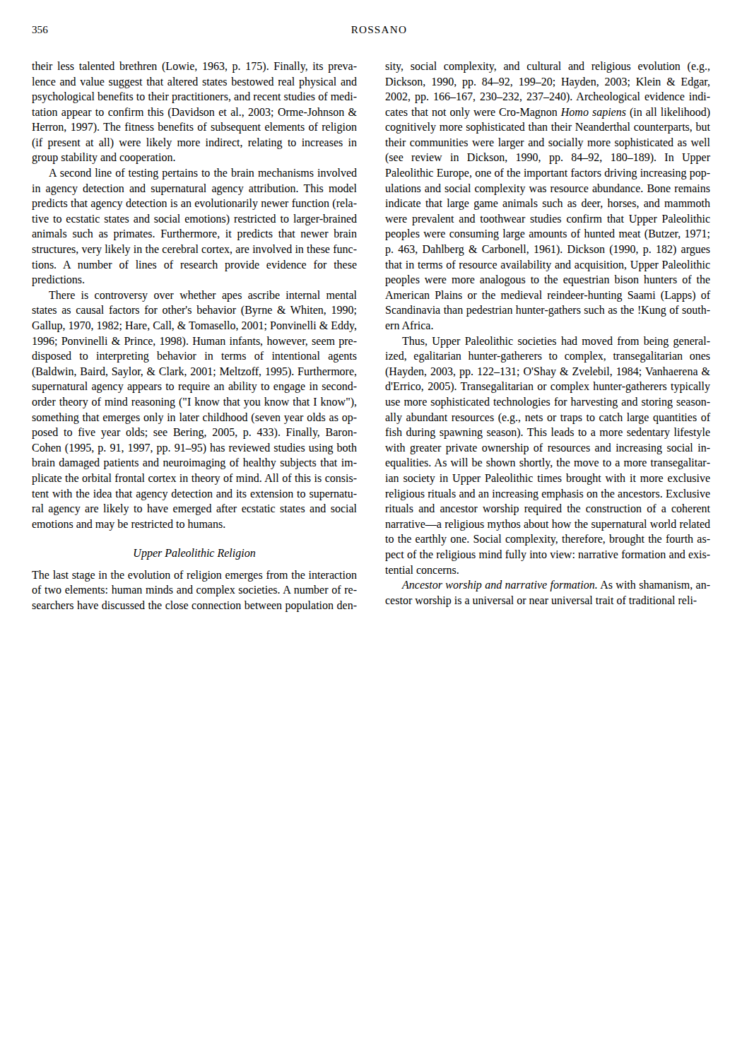356 Rossano
their less talented brethren (Lowie, 1963, p. 175). Finally, its prevalence and value suggest that altered states bestowed real physical and psychological benefits to their practitioners, and recent studies of meditation appear to confirm this (Davidson et al., 2003; Orme-Johnson & Herron, 1997). The fitness benefits of subsequent elements of religion (if present at all) were likely more indirect, relating to increases in group stability and cooperation.
A second line of testing pertains to the brain mechanisms involved in agency detection and supernatural agency attribution. This model predicts that agency detection is an evolutionarily newer function (relative to ecstatic states and social emotions) restricted to larger-brained animals such as primates. Furthermore, it predicts that newer brain structures, very likely in the cerebral cortex, are involved in these functions. A number of lines of research provide evidence for these predictions.
There is controversy over whether apes ascribe internal mental states as causal factors for other's behavior (Byrne & Whiten, 1990; Gallup, 1970, 1982; Hare, Call, & Tomasello, 2001; Ponvinelli & Eddy, 1996; Ponvinelli & Prince, 1998). Human infants, however, seem predisposed to interpreting behavior in terms of intentional agents (Baldwin, Baird, Saylor, & Clark, 2001; Meltzoff, 1995). Furthermore, supernatural agency appears to require an ability to engage in second-order theory of mind reasoning ("I know that you know that I know"), something that emerges only in later childhood (seven year olds as opposed to five year olds; see Bering, 2005, p. 433). Finally, Baron-Cohen (1995, p. 91, 1997, pp. 91–95) has reviewed studies using both brain damaged patients and neuroimaging of healthy subjects that implicate the orbital frontal cortex in theory of mind. All of this is consistent with the idea that agency detection and its extension to supernatural agency are likely to have emerged after ecstatic states and social emotions and may be restricted to humans.
Upper Paleolithic Religion
The last stage in the evolution of religion emerges from the interaction of two elements: human minds and complex societies. A number of researchers have discussed the close connection between population density, social complexity, and cultural and religious evolution (e.g., Dickson, 1990, pp. 84–92, 199–20; Hayden, 2003; Klein & Edgar, 2002, pp. 166–167, 230–232, 237–240). Archeological evidence indicates that not only were Cro-Magnon Homo sapiens (in all likelihood) cognitively more sophisticated than their Neanderthal counterparts, but their communities were larger and socially more sophisticated as well (see review in Dickson, 1990, pp. 84–92, 180–189). In Upper Paleolithic Europe, one of the important factors driving increasing populations and social complexity was resource abundance. Bone remains indicate that large game animals such as deer, horses, and mammoth were prevalent and toothwear studies confirm that Upper Paleolithic peoples were consuming large amounts of hunted meat (Butzer, 1971; p. 463, Dahlberg & Carbonell, 1961). Dickson (1990, p. 182) argues that in terms of resource availability and acquisition, Upper Paleolithic peoples were more analogous to the equestrian bison hunters of the American Plains or the medieval reindeer-hunting Saami (Lapps) of Scandinavia than pedestrian hunter-gathers such as the !Kung of southern Africa.
Thus, Upper Paleolithic societies had moved from being generalized, egalitarian hunter-gatherers to complex, transegalitarian ones (Hayden, 2003, pp. 122–131; O'Shay & Zvelebil, 1984; Vanhaerena & d'Errico, 2005). Transegalitarian or complex hunter-gatherers typically use more sophisticated technologies for harvesting and storing seasonally abundant resources (e.g., nets or traps to catch large quantities of fish during spawning season). This leads to a more sedentary lifestyle with greater private ownership of resources and increasing social inequalities. As will be shown shortly, the move to a more transegalitarian society in Upper Paleolithic times brought with it more exclusive religious rituals and an increasing emphasis on the ancestors. Exclusive rituals and ancestor worship required the construction of a coherent narrative—a religious mythos about how the supernatural world related to the earthly one. Social complexity, therefore, brought the fourth aspect of the religious mind fully into view: narrative formation and existential concerns.
Ancestor worship and narrative formation. As with shamanism, ancestor worship is a universal or near universal trait of traditional reli-